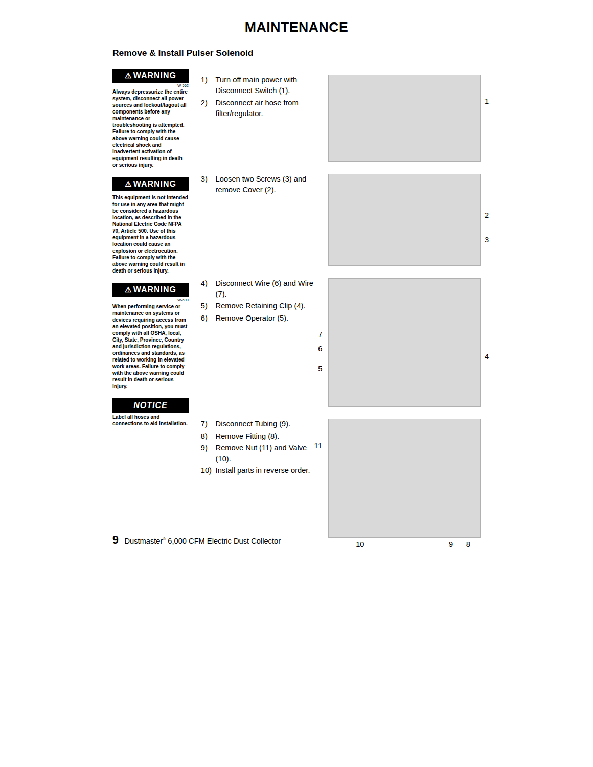MAINTENANCE
Remove & Install Pulser Solenoid
⚠WARNING
W-562
Always depressurize the entire system, disconnect all power sources and lockout/tagout all components before any maintenance or troubleshooting is attempted. Failure to comply with the above warning could cause electrical shock and inadvertent activation of equipment resulting in death or serious injury.
⚠WARNING
This equipment is not intended for use in any area that might be considered a hazardous location, as described in the National Electric Code NFPA 70, Article 500. Use of this equipment in a hazardous location could cause an explosion or electrocution. Failure to comply with the above warning could result in death or serious injury.
⚠WARNING
W-590
When performing service or maintenance on systems or devices requiring access from an elevated position, you must comply with all OSHA, local, City, State, Province, Country and jurisdiction regulations, ordinances and standards, as related to working in elevated work areas. Failure to comply with the above warning could result in death or serious injury.
NOTICE
Label all hoses and connections to aid installation.
1) Turn off main power with Disconnect Switch (1).
2) Disconnect air hose from filter/regulator.
1
3) Loosen two Screws (3) and remove Cover (2).
2 3
4) Disconnect Wire (6) and Wire (7).
5) Remove Retaining Clip (4).
6) Remove Operator (5).
7 6 5 4
7) Disconnect Tubing (9).
8) Remove Fitting (8).
9) Remove Nut (11) and Valve (10).
10) Install parts in reverse order.
11 10 9 8
9 Dustmaster® 6,000 CFM Electric Dust Collector